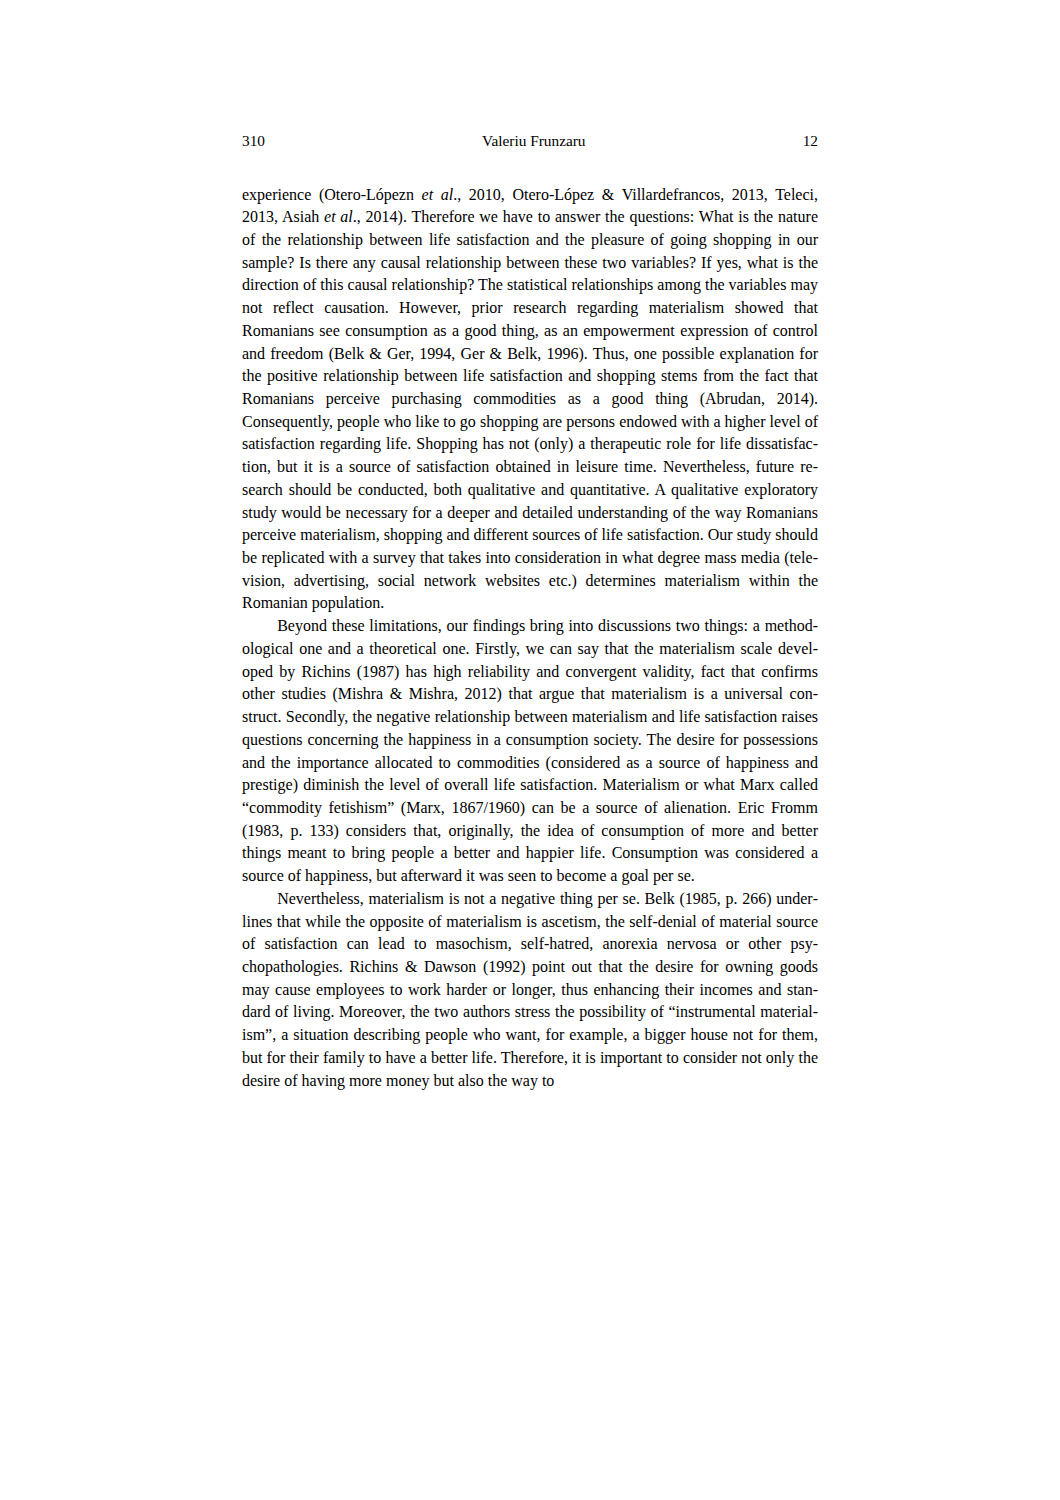310 Valeriu Frunzaru 12
experience (Otero-Lópezn et al., 2010, Otero-López & Villardefrancos, 2013, Teleci, 2013, Asiah et al., 2014). Therefore we have to answer the questions: What is the nature of the relationship between life satisfaction and the pleasure of going shopping in our sample? Is there any causal relationship between these two variables? If yes, what is the direction of this causal relationship? The statistical relationships among the variables may not reflect causation. However, prior research regarding materialism showed that Romanians see consumption as a good thing, as an empowerment expression of control and freedom (Belk & Ger, 1994, Ger & Belk, 1996). Thus, one possible explanation for the positive relationship between life satisfaction and shopping stems from the fact that Romanians perceive purchasing commodities as a good thing (Abrudan, 2014). Consequently, people who like to go shopping are persons endowed with a higher level of satisfaction regarding life. Shopping has not (only) a therapeutic role for life dissatisfaction, but it is a source of satisfaction obtained in leisure time. Nevertheless, future research should be conducted, both qualitative and quantitative. A qualitative exploratory study would be necessary for a deeper and detailed understanding of the way Romanians perceive materialism, shopping and different sources of life satisfaction. Our study should be replicated with a survey that takes into consideration in what degree mass media (television, advertising, social network websites etc.) determines materialism within the Romanian population.
Beyond these limitations, our findings bring into discussions two things: a methodological one and a theoretical one. Firstly, we can say that the materialism scale developed by Richins (1987) has high reliability and convergent validity, fact that confirms other studies (Mishra & Mishra, 2012) that argue that materialism is a universal construct. Secondly, the negative relationship between materialism and life satisfaction raises questions concerning the happiness in a consumption society. The desire for possessions and the importance allocated to commodities (considered as a source of happiness and prestige) diminish the level of overall life satisfaction. Materialism or what Marx called “commodity fetishism” (Marx, 1867/1960) can be a source of alienation. Eric Fromm (1983, p. 133) considers that, originally, the idea of consumption of more and better things meant to bring people a better and happier life. Consumption was considered a source of happiness, but afterward it was seen to become a goal per se.
Nevertheless, materialism is not a negative thing per se. Belk (1985, p. 266) underlines that while the opposite of materialism is ascetism, the self-denial of material source of satisfaction can lead to masochism, self-hatred, anorexia nervosa or other psychopathologies. Richins & Dawson (1992) point out that the desire for owning goods may cause employees to work harder or longer, thus enhancing their incomes and standard of living. Moreover, the two authors stress the possibility of “instrumental materialism”, a situation describing people who want, for example, a bigger house not for them, but for their family to have a better life. Therefore, it is important to consider not only the desire of having more money but also the way to